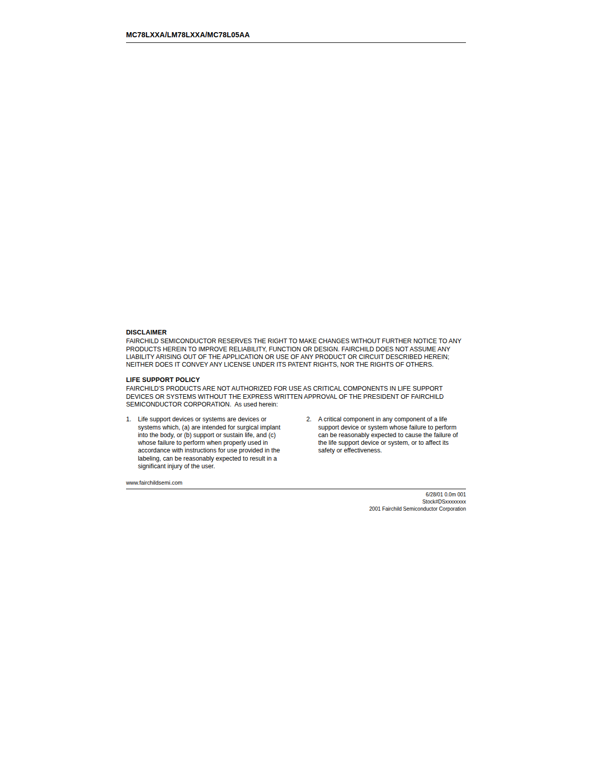MC78LXXA/LM78LXXA/MC78L05AA
DISCLAIMER
FAIRCHILD SEMICONDUCTOR RESERVES THE RIGHT TO MAKE CHANGES WITHOUT FURTHER NOTICE TO ANY PRODUCTS HEREIN TO IMPROVE RELIABILITY, FUNCTION OR DESIGN. FAIRCHILD DOES NOT ASSUME ANY LIABILITY ARISING OUT OF THE APPLICATION OR USE OF ANY PRODUCT OR CIRCUIT DESCRIBED HEREIN; NEITHER DOES IT CONVEY ANY LICENSE UNDER ITS PATENT RIGHTS, NOR THE RIGHTS OF OTHERS.
LIFE SUPPORT POLICY
FAIRCHILD’S PRODUCTS ARE NOT AUTHORIZED FOR USE AS CRITICAL COMPONENTS IN LIFE SUPPORT DEVICES OR SYSTEMS WITHOUT THE EXPRESS WRITTEN APPROVAL OF THE PRESIDENT OF FAIRCHILD SEMICONDUCTOR CORPORATION. As used herein:
1.
Life support devices or systems are devices or systems which, (a) are intended for surgical implant into the body, or (b) support or sustain life, and (c) whose failure to perform when properly used in accordance with instructions for use provided in the labeling, can be reasonably expected to result in a significant injury of the user.
2.
A critical component in any component of a life support device or system whose failure to perform can be reasonably expected to cause the failure of the life support device or system, or to affect its safety or effectiveness.
www.fairchildsemi.com
6/28/01 0.0m 001
Stock#DSxxxxxxxx
2001 Fairchild Semiconductor Corporation